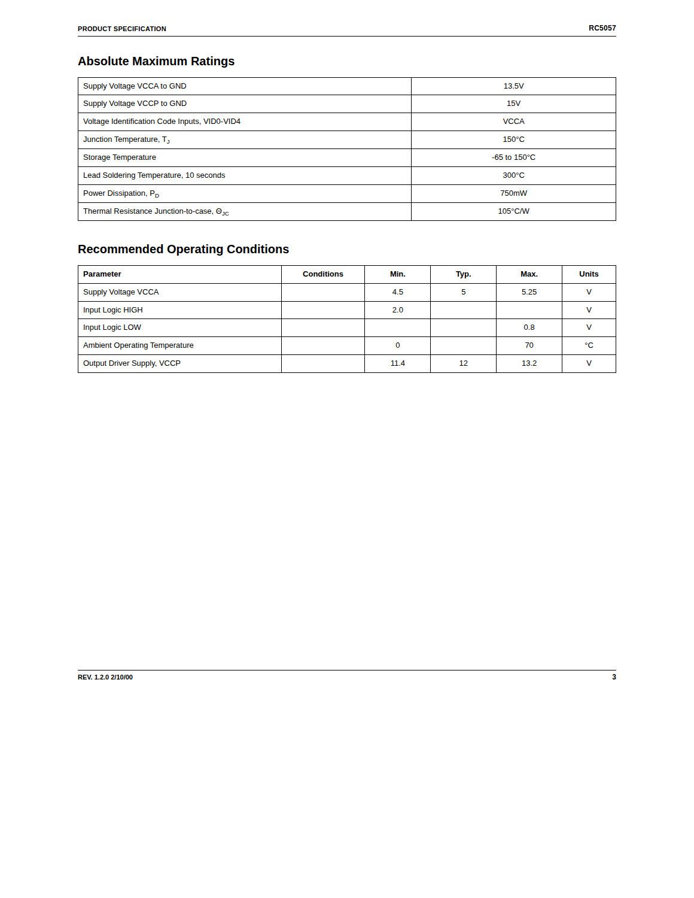Product Specification
RC5057
Absolute Maximum Ratings
| Supply Voltage VCCA to GND | 13.5V |
| Supply Voltage VCCP to GND | 15V |
| Voltage Identification Code Inputs, VID0-VID4 | VCCA |
| Junction Temperature, T J | 150°C |
| Storage Temperature | -65 to 150°C |
| Lead Soldering Temperature, 10 seconds | 300°C |
| Power Dissipation, P D | 750mW |
| Thermal Resistance Junction-to-case, Θ JC | 105°C/W |
Recommended Operating Conditions
| Parameter | Conditions | Min. | Typ. | Max. | Units |
| --- | --- | --- | --- | --- | --- |
| Supply Voltage VCCA | | 4.5 | 5 | 5.25 | V |
| Input Logic HIGH | | 2.0 | | | V |
| Input Logic LOW | | | | 0.8 | V |
| Ambient Operating Temperature | | 0 | | 70 | °C |
| Output Driver Supply, VCCP | | 11.4 | 12 | 13.2 | V |
REV. 1.2.0 2/10/00
3